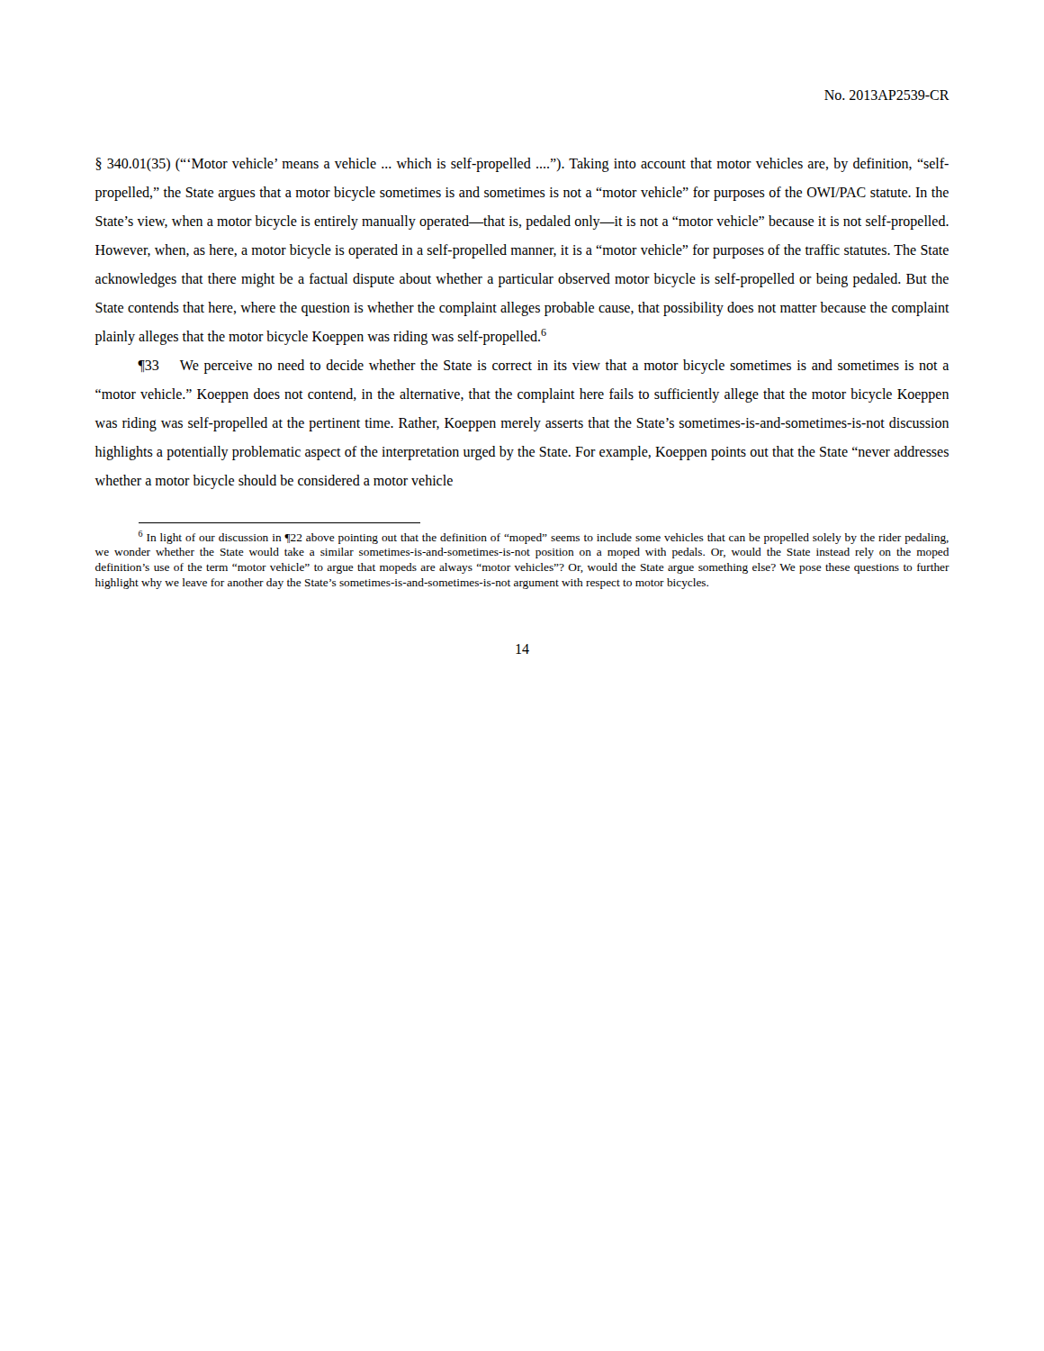No. 2013AP2539-CR
§ 340.01(35) (“‘Motor vehicle’ means a vehicle ... which is self-propelled ....”). Taking into account that motor vehicles are, by definition, “self-propelled,” the State argues that a motor bicycle sometimes is and sometimes is not a “motor vehicle” for purposes of the OWI/PAC statute. In the State’s view, when a motor bicycle is entirely manually operated—that is, pedaled only—it is not a “motor vehicle” because it is not self-propelled. However, when, as here, a motor bicycle is operated in a self-propelled manner, it is a “motor vehicle” for purposes of the traffic statutes. The State acknowledges that there might be a factual dispute about whether a particular observed motor bicycle is self-propelled or being pedaled. But the State contends that here, where the question is whether the complaint alleges probable cause, that possibility does not matter because the complaint plainly alleges that the motor bicycle Koeppen was riding was self-propelled.6
¶33 We perceive no need to decide whether the State is correct in its view that a motor bicycle sometimes is and sometimes is not a “motor vehicle.” Koeppen does not contend, in the alternative, that the complaint here fails to sufficiently allege that the motor bicycle Koeppen was riding was self-propelled at the pertinent time. Rather, Koeppen merely asserts that the State’s sometimes-is-and-sometimes-is-not discussion highlights a potentially problematic aspect of the interpretation urged by the State. For example, Koeppen points out that the State “never addresses whether a motor bicycle should be considered a motor vehicle
6 In light of our discussion in ¶22 above pointing out that the definition of “moped” seems to include some vehicles that can be propelled solely by the rider pedaling, we wonder whether the State would take a similar sometimes-is-and-sometimes-is-not position on a moped with pedals. Or, would the State instead rely on the moped definition’s use of the term “motor vehicle” to argue that mopeds are always “motor vehicles”? Or, would the State argue something else? We pose these questions to further highlight why we leave for another day the State’s sometimes-is-and-sometimes-is-not argument with respect to motor bicycles.
14